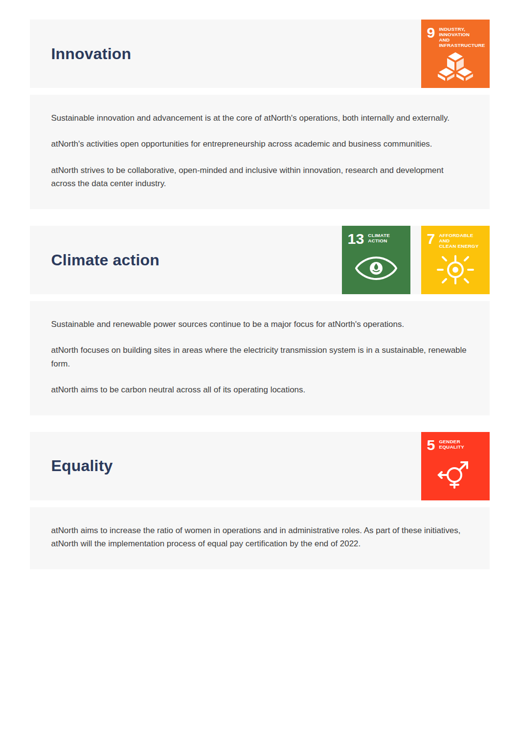Innovation
9 Industry, Innovation
and Infrastructure
Sustainable innovation and advancement is at the core of atNorth's operations, both internally and externally.
atNorth's activities open opportunities for entrepreneurship across academic and business communities.
atNorth strives to be collaborative, open-minded and inclusive within innovation, research and development across the data center industry.
Climate action
13 Climate
Action
7 Affordable and
Clean Energy
Sustainable and renewable power sources continue to be a major focus for atNorth's operations.
atNorth focuses on building sites in areas where the electricity transmission system is in a sustainable, renewable form.
atNorth aims to be carbon neutral across all of its operating locations.
Equality
5 Gender
Equality
atNorth aims to increase the ratio of women in operations and in administrative roles. As part of these initiatives, atNorth will the implementation process of equal pay certification by the end of 2022.